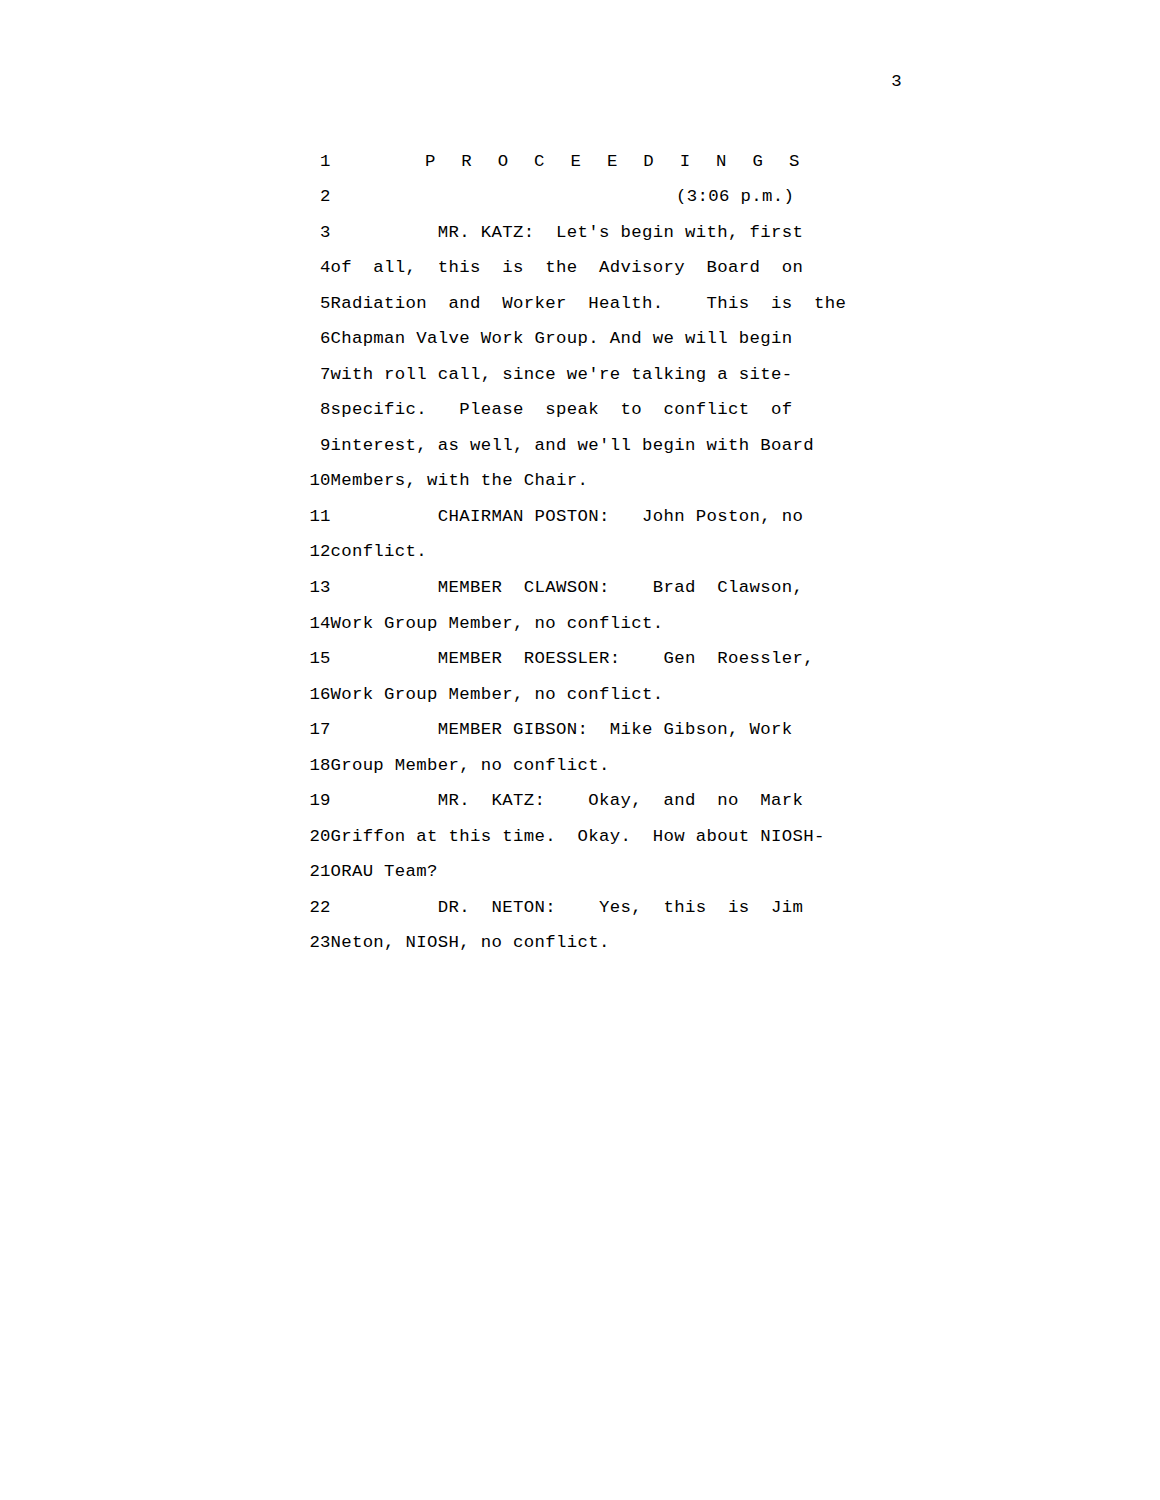3
| 1 | P R O C E E D I N G S |
| 2 | (3:06 p.m.) |
| 3 | MR. KATZ: Let's begin with, first |
| 4 | of all, this is the Advisory Board on |
| 5 | Radiation and Worker Health. This is the |
| 6 | Chapman Valve Work Group. And we will begin |
| 7 | with roll call, since we're talking a site- |
| 8 | specific. Please speak to conflict of |
| 9 | interest, as well, and we'll begin with Board |
| 10 | Members, with the Chair. |
| 11 | CHAIRMAN POSTON: John Poston, no |
| 12 | conflict. |
| 13 | MEMBER CLAWSON: Brad Clawson, |
| 14 | Work Group Member, no conflict. |
| 15 | MEMBER ROESSLER: Gen Roessler, |
| 16 | Work Group Member, no conflict. |
| 17 | MEMBER GIBSON: Mike Gibson, Work |
| 18 | Group Member, no conflict. |
| 19 | MR. KATZ: Okay, and no Mark |
| 20 | Griffon at this time. Okay. How about NIOSH- |
| 21 | ORAU Team? |
| 22 | DR. NETON: Yes, this is Jim |
| 23 | Neton, NIOSH, no conflict. |